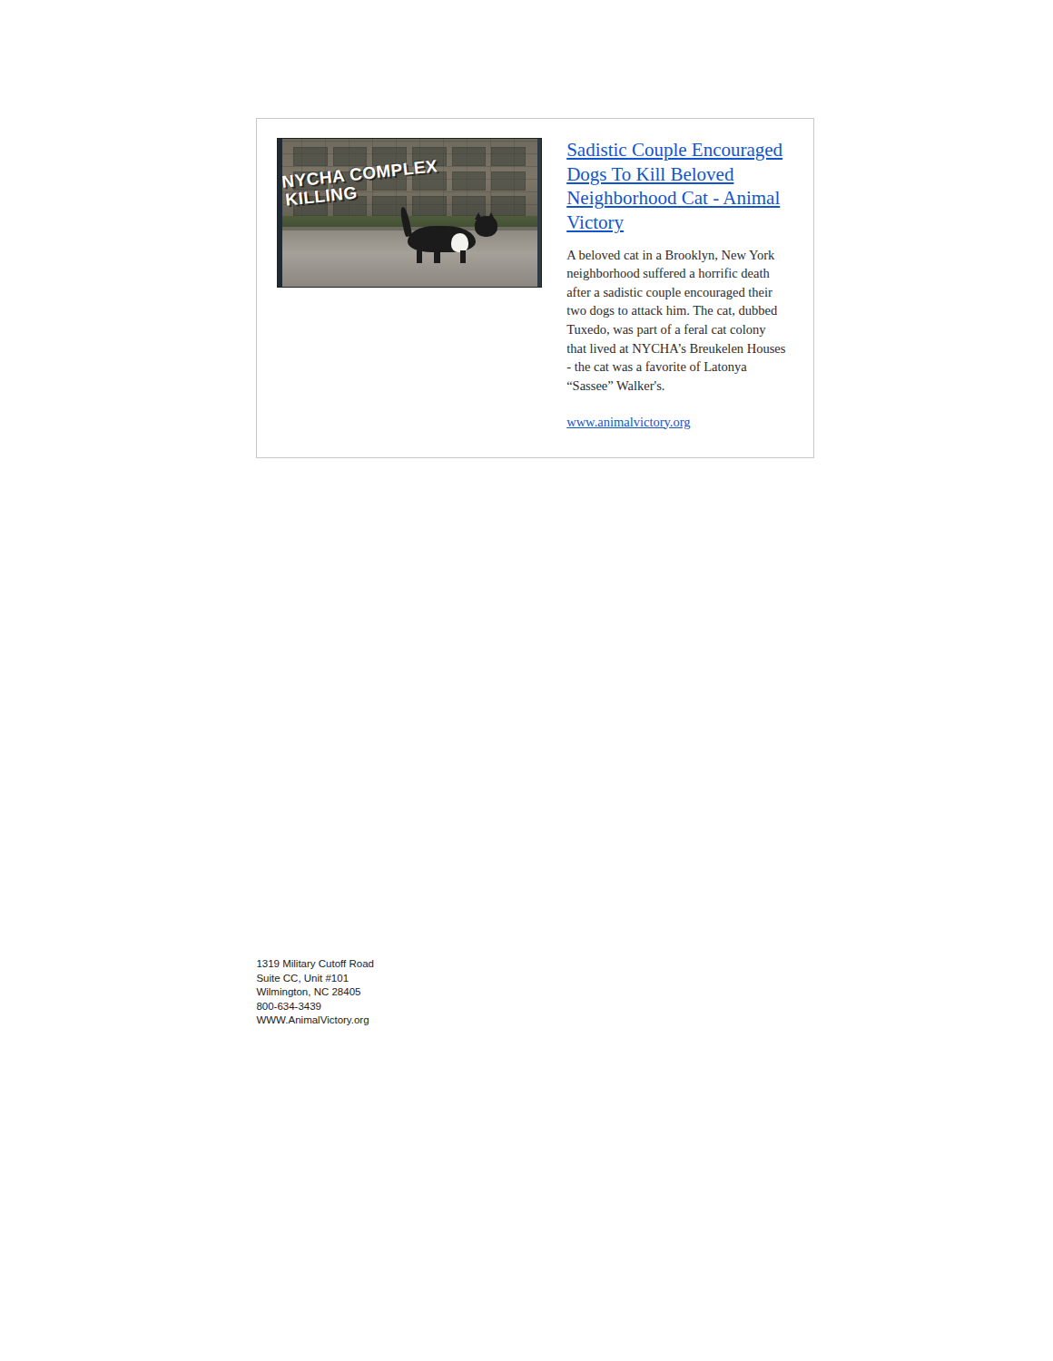NYCHA COMPLEXKILLING
Sadistic Couple Encouraged Dogs To Kill Beloved Neighborhood Cat - Animal Victory
A beloved cat in a Brooklyn, New York neighborhood suffered a horrific death after a sadistic couple encouraged their two dogs to attack him. The cat, dubbed Tuxedo, was part of a feral cat colony that lived at NYCHA’s Breukelen Houses - the cat was a favorite of Latonya “Sassee” Walker's.
www.animalvictory.org
1319 Military Cutoff Road
Suite CC, Unit #101
Wilmington, NC 28405
800-634-3439
WWW.AnimalVictory.org